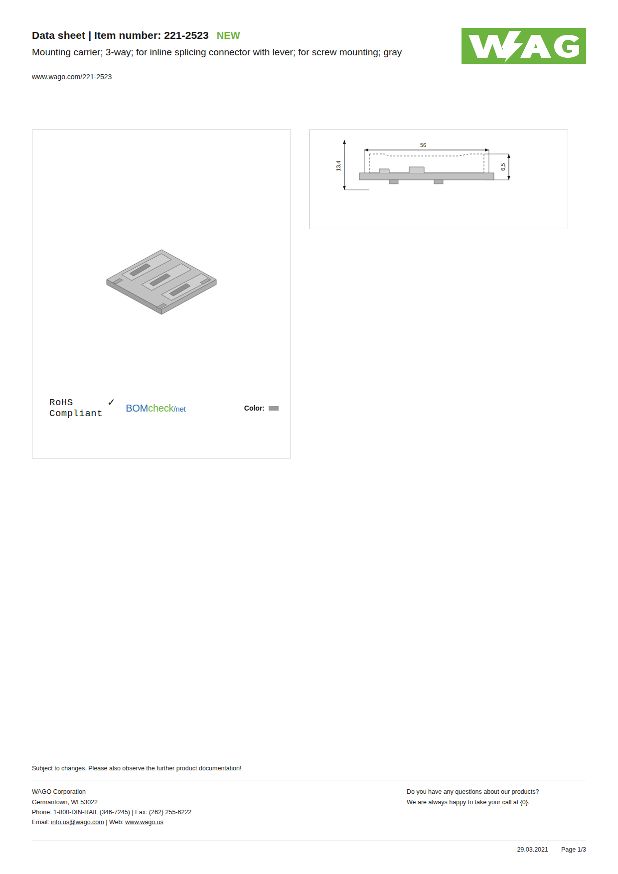Data sheet | Item number: 221-2523 NEW
Mounting carrier; 3-way; for inline splicing connector with lever; for screw mounting; gray
www.wago.com/221-2523
RoHS✓
Compliant
BOM check/net
Color:
56 13,4 6,5
Subject to changes. Please also observe the further product documentation!
WAGO Corporation
Germantown, WI 53022
Phone: 1-800-DIN-RAIL (346-7245) | Fax: (262) 255-6222
Email: info.us@wago.com | Web: www.wago.us
Do you have any questions about our products?
We are always happy to take your call at {0}.
29.03.2021 Page 1/3